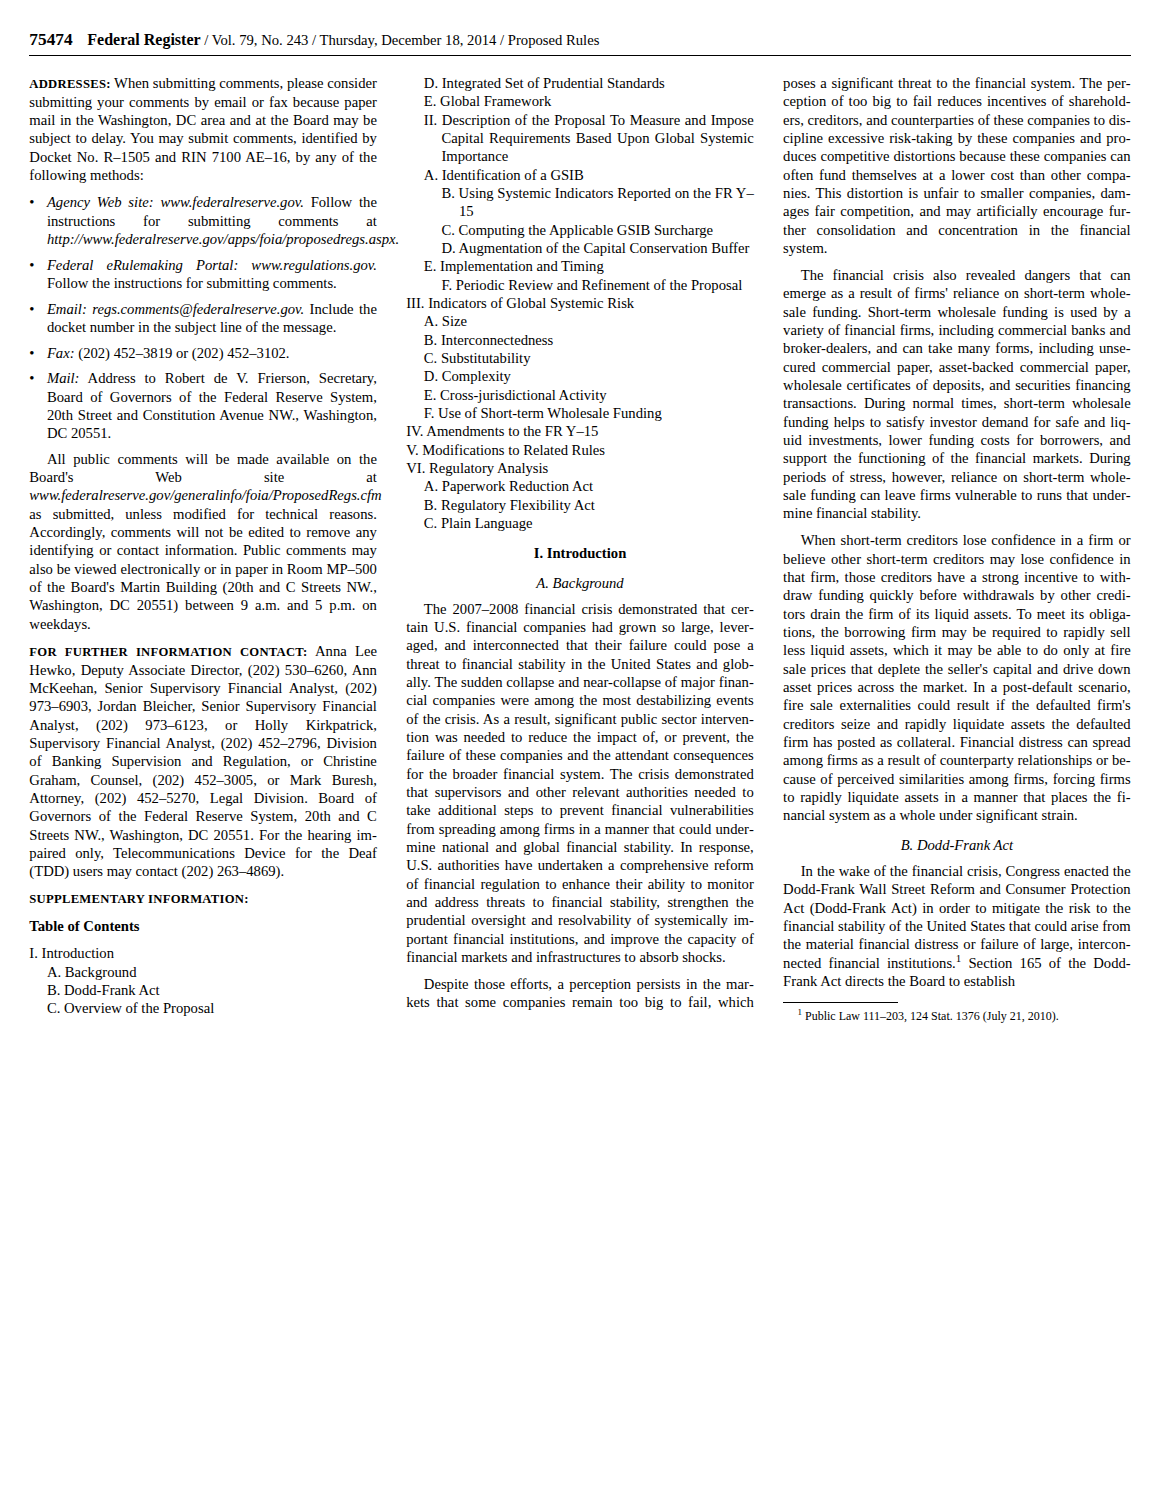75474 Federal Register / Vol. 79, No. 243 / Thursday, December 18, 2014 / Proposed Rules
Addresses: When submitting comments, please consider submitting your comments by email or fax because paper mail in the Washington, DC area and at the Board may be subject to delay. You may submit comments, identified by Docket No. R–1505 and RIN 7100 AE–16, by any of the following methods:
Agency Web site: www.federalreserve.gov. Follow the instructions for submitting comments at http://www.federalreserve.gov/apps/foia/proposedregs.aspx.
Federal eRulemaking Portal: www.regulations.gov. Follow the instructions for submitting comments.
Email: regs.comments@federalreserve.gov. Include the docket number in the subject line of the message.
Fax: (202) 452–3819 or (202) 452–3102.
Mail: Address to Robert de V. Frierson, Secretary, Board of Governors of the Federal Reserve System, 20th Street and Constitution Avenue NW., Washington, DC 20551.
All public comments will be made available on the Board's Web site at www.federalreserve.gov/generalinfo/foia/ProposedRegs.cfm as submitted, unless modified for technical reasons. Accordingly, comments will not be edited to remove any identifying or contact information. Public comments may also be viewed electronically or in paper in Room MP–500 of the Board's Martin Building (20th and C Streets NW., Washington, DC 20551) between 9 a.m. and 5 p.m. on weekdays.
For Further Information Contact: Anna Lee Hewko, Deputy Associate Director, (202) 530–6260, Ann McKeehan, Senior Supervisory Financial Analyst, (202) 973–6903, Jordan Bleicher, Senior Supervisory Financial Analyst, (202) 973–6123, or Holly Kirkpatrick, Supervisory Financial Analyst, (202) 452–2796, Division of Banking Supervision and Regulation, or Christine Graham, Counsel, (202) 452–3005, or Mark Buresh, Attorney, (202) 452–5270, Legal Division. Board of Governors of the Federal Reserve System, 20th and C Streets NW., Washington, DC 20551. For the hearing impaired only, Telecommunications Device for the Deaf (TDD) users may contact (202) 263–4869).
Supplementary Information:
Table of Contents
I. Introduction
A. Background
B. Dodd-Frank Act
C. Overview of the Proposal
D. Integrated Set of Prudential Standards
E. Global Framework
II. Description of the Proposal To Measure and Impose Capital Requirements Based Upon Global Systemic Importance
A. Identification of a GSIB
B. Using Systemic Indicators Reported on the FR Y–15
C. Computing the Applicable GSIB Surcharge
D. Augmentation of the Capital Conservation Buffer
E. Implementation and Timing
F. Periodic Review and Refinement of the Proposal
III. Indicators of Global Systemic Risk
A. Size
B. Interconnectedness
C. Substitutability
D. Complexity
E. Cross-jurisdictional Activity
F. Use of Short-term Wholesale Funding
IV. Amendments to the FR Y–15
V. Modifications to Related Rules
VI. Regulatory Analysis
A. Paperwork Reduction Act
B. Regulatory Flexibility Act
C. Plain Language
I. Introduction
A. Background
The 2007–2008 financial crisis demonstrated that certain U.S. financial companies had grown so large, leveraged, and interconnected that their failure could pose a threat to financial stability in the United States and globally. The sudden collapse and near-collapse of major financial companies were among the most destabilizing events of the crisis. As a result, significant public sector intervention was needed to reduce the impact of, or prevent, the failure of these companies and the attendant consequences for the broader financial system. The crisis demonstrated that supervisors and other relevant authorities needed to take additional steps to prevent financial vulnerabilities from spreading among firms in a manner that could undermine national and global financial stability. In response, U.S. authorities have undertaken a comprehensive reform of financial regulation to enhance their ability to monitor and address threats to financial stability, strengthen the prudential oversight and resolvability of systemically important financial institutions, and improve the capacity of financial markets and infrastructures to absorb shocks.
Despite those efforts, a perception persists in the markets that some companies remain too big to fail, which poses a significant threat to the financial system. The perception of too big to fail reduces incentives of shareholders, creditors, and counterparties of these companies to discipline excessive risk-taking by these companies and produces competitive distortions because these companies can often fund themselves at a lower cost than other companies. This distortion is unfair to smaller companies, damages fair competition, and may artificially encourage further consolidation and concentration in the financial system.
The financial crisis also revealed dangers that can emerge as a result of firms' reliance on short-term wholesale funding. Short-term wholesale funding is used by a variety of financial firms, including commercial banks and broker-dealers, and can take many forms, including unsecured commercial paper, asset-backed commercial paper, wholesale certificates of deposits, and securities financing transactions. During normal times, short-term wholesale funding helps to satisfy investor demand for safe and liquid investments, lower funding costs for borrowers, and support the functioning of the financial markets. During periods of stress, however, reliance on short-term wholesale funding can leave firms vulnerable to runs that undermine financial stability.
When short-term creditors lose confidence in a firm or believe other short-term creditors may lose confidence in that firm, those creditors have a strong incentive to withdraw funding quickly before withdrawals by other creditors drain the firm of its liquid assets. To meet its obligations, the borrowing firm may be required to rapidly sell less liquid assets, which it may be able to do only at fire sale prices that deplete the seller's capital and drive down asset prices across the market. In a post-default scenario, fire sale externalities could result if the defaulted firm's creditors seize and rapidly liquidate assets the defaulted firm has posted as collateral. Financial distress can spread among firms as a result of counterparty relationships or because of perceived similarities among firms, forcing firms to rapidly liquidate assets in a manner that places the financial system as a whole under significant strain.
B. Dodd-Frank Act
In the wake of the financial crisis, Congress enacted the Dodd-Frank Wall Street Reform and Consumer Protection Act (Dodd-Frank Act) in order to mitigate the risk to the financial stability of the United States that could arise from the material financial distress or failure of large, interconnected financial institutions.1 Section 165 of the Dodd-Frank Act directs the Board to establish
1 Public Law 111–203, 124 Stat. 1376 (July 21, 2010).